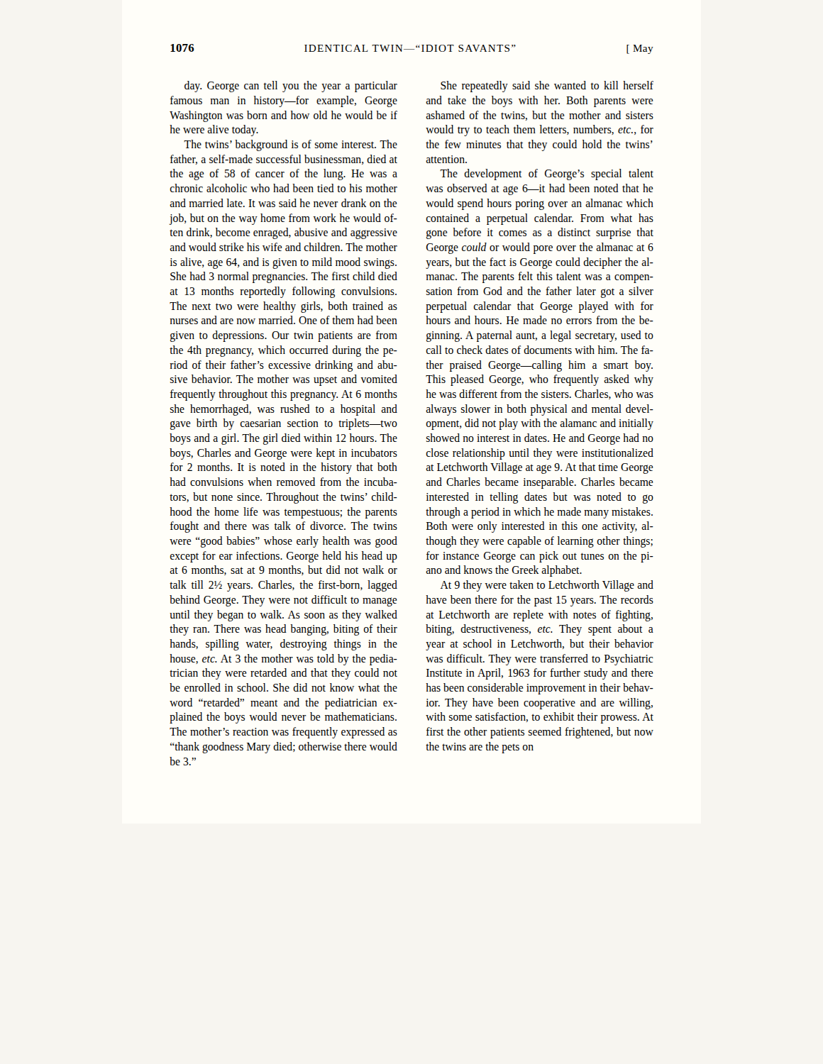1076 Identical Twin—“Idiot Savants” [ May
day. George can tell you the year a particular famous man in history—for example, George Washington was born and how old he would be if he were alive today.
The twins’ background is of some interest. The father, a self-made successful businessman, died at the age of 58 of cancer of the lung. He was a chronic alcoholic who had been tied to his mother and married late. It was said he never drank on the job, but on the way home from work he would often drink, become enraged, abusive and aggressive and would strike his wife and children. The mother is alive, age 64, and is given to mild mood swings. She had 3 normal pregnancies. The first child died at 13 months reportedly following convulsions. The next two were healthy girls, both trained as nurses and are now married. One of them had been given to depressions. Our twin patients are from the 4th pregnancy, which occurred during the period of their father’s excessive drinking and abusive behavior. The mother was upset and vomited frequently throughout this pregnancy. At 6 months she hemorrhaged, was rushed to a hospital and gave birth by caesarian section to triplets—two boys and a girl. The girl died within 12 hours. The boys, Charles and George were kept in incubators for 2 months. It is noted in the history that both had convulsions when removed from the incubators, but none since. Throughout the twins’ childhood the home life was tempestuous; the parents fought and there was talk of divorce. The twins were “good babies” whose early health was good except for ear infections. George held his head up at 6 months, sat at 9 months, but did not walk or talk till 2½ years. Charles, the first-born, lagged behind George. They were not difficult to manage until they began to walk. As soon as they walked they ran. There was head banging, biting of their hands, spilling water, destroying things in the house, etc. At 3 the mother was told by the pediatrician they were retarded and that they could not be enrolled in school. She did not know what the word “retarded” meant and the pediatrician explained the boys would never be mathematicians. The mother’s reaction was frequently expressed as “thank goodness Mary died; otherwise there would be 3.”
She repeatedly said she wanted to kill herself and take the boys with her. Both parents were ashamed of the twins, but the mother and sisters would try to teach them letters, numbers, etc., for the few minutes that they could hold the twins’ attention.
The development of George’s special talent was observed at age 6—it had been noted that he would spend hours poring over an almanac which contained a perpetual calendar. From what has gone before it comes as a distinct surprise that George could or would pore over the almanac at 6 years, but the fact is George could decipher the almanac. The parents felt this talent was a compensation from God and the father later got a silver perpetual calendar that George played with for hours and hours. He made no errors from the beginning. A paternal aunt, a legal secretary, used to call to check dates of documents with him. The father praised George—calling him a smart boy. This pleased George, who frequently asked why he was different from the sisters. Charles, who was always slower in both physical and mental development, did not play with the alamanc and initially showed no interest in dates. He and George had no close relationship until they were institutionalized at Letchworth Village at age 9. At that time George and Charles became inseparable. Charles became interested in telling dates but was noted to go through a period in which he made many mistakes. Both were only interested in this one activity, although they were capable of learning other things; for instance George can pick out tunes on the piano and knows the Greek alphabet.
At 9 they were taken to Letchworth Village and have been there for the past 15 years. The records at Letchworth are replete with notes of fighting, biting, destructiveness, etc. They spent about a year at school in Letchworth, but their behavior was difficult. They were transferred to Psychiatric Institute in April, 1963 for further study and there has been considerable improvement in their behavior. They have been cooperative and are willing, with some satisfaction, to exhibit their prowess. At first the other patients seemed frightened, but now the twins are the pets on